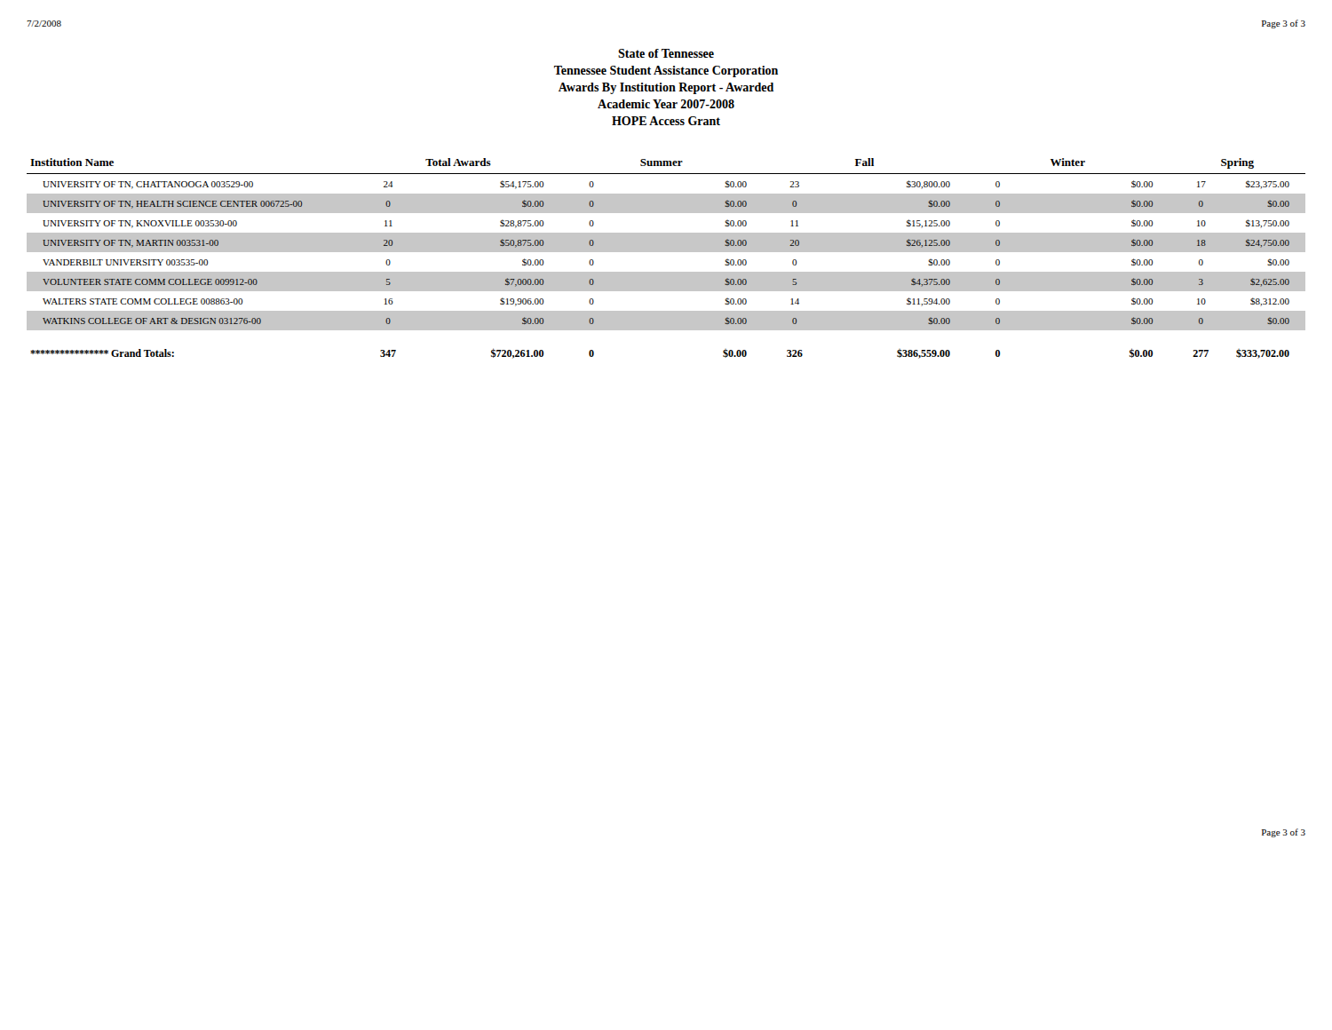7/2/2008
Page 3 of 3
State of Tennessee
Tennessee Student Assistance Corporation
Awards By Institution Report - Awarded
Academic Year 2007-2008
HOPE Access Grant
| Institution Name | Total Awards | Summer | Fall | Winter | Spring |
| --- | --- | --- | --- | --- | --- |
| UNIVERSITY OF TN, CHATTANOOGA 003529-00 | 24 | $54,175.00 | 0 | $0.00 | 23 | $30,800.00 | 0 | $0.00 | 17 | $23,375.00 |
| UNIVERSITY OF TN, HEALTH SCIENCE CENTER 006725-00 | 0 | $0.00 | 0 | $0.00 | 0 | $0.00 | 0 | $0.00 | 0 | $0.00 |
| UNIVERSITY OF TN, KNOXVILLE 003530-00 | 11 | $28,875.00 | 0 | $0.00 | 11 | $15,125.00 | 0 | $0.00 | 10 | $13,750.00 |
| UNIVERSITY OF TN, MARTIN 003531-00 | 20 | $50,875.00 | 0 | $0.00 | 20 | $26,125.00 | 0 | $0.00 | 18 | $24,750.00 |
| VANDERBILT UNIVERSITY 003535-00 | 0 | $0.00 | 0 | $0.00 | 0 | $0.00 | 0 | $0.00 | 0 | $0.00 |
| VOLUNTEER STATE COMM COLLEGE 009912-00 | 5 | $7,000.00 | 0 | $0.00 | 5 | $4,375.00 | 0 | $0.00 | 3 | $2,625.00 |
| WALTERS STATE COMM COLLEGE 008863-00 | 16 | $19,906.00 | 0 | $0.00 | 14 | $11,594.00 | 0 | $0.00 | 10 | $8,312.00 |
| WATKINS COLLEGE OF ART & DESIGN 031276-00 | 0 | $0.00 | 0 | $0.00 | 0 | $0.00 | 0 | $0.00 | 0 | $0.00 |
| **************** Grand Totals: | 347 | $720,261.00 | 0 | $0.00 | 326 | $386,559.00 | 0 | $0.00 | 277 | $333,702.00 |
Page 3 of 3